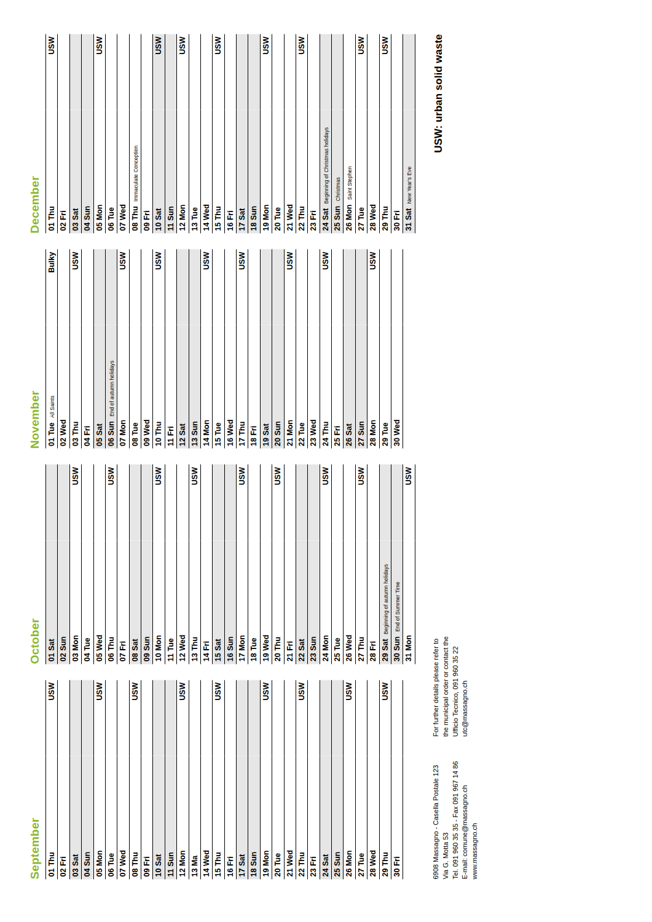September
| 01 Thu | USW |
| 02 Fri | |
| 03 Sat | |
| 04 Sun | |
| 05 Mon | USW |
| 06 Tue | |
| 07 Wed | |
| 08 Thu | USW |
| 09 Fri | |
| 10 Sat | |
| 11 Sun | |
| 12 Mon | USW |
| 13 Ma | |
| 14 Wed | |
| 15 Thu | USW |
| 16 Fri | |
| 17 Sat | |
| 18 Sun | |
| 19 Mon | USW |
| 20 Tue | |
| 21 Wed | |
| 22 Thu | USW |
| 23 Fri | |
| 24 Sat | |
| 25 Sun | |
| 26 Mon | USW |
| 27 Tue | |
| 28 Wed | |
| 29 Thu | USW |
| 30 Fri | |
October
| 01 Sat | |
| 02 Sun | |
| 03 Mon | USW |
| 04 Tue | |
| 05 Wed | |
| 06 Thu | USW |
| 07 Fri | |
| 08 Sat | |
| 09 Sun | |
| 10 Mon | USW |
| 11 Tue | |
| 12 Wed | |
| 13 Thu | USW |
| 14 Fri | |
| 15 Sat | |
| 16 Sun | |
| 17 Mon | USW |
| 18 Tue | |
| 19 Wed | |
| 20 Thu | USW |
| 21 Fri | |
| 22 Sat | |
| 23 Sun | |
| 24 Mon | USW |
| 25 Tue | |
| 26 Wed | |
| 27 Thu | USW |
| 28 Fri | |
| 29 Sat Beginning of autumn holidays | |
| 30 Sun End of Summer Time | |
| 31 Mon | USW |
November
| 01 Tue All Saints | Bulky |
| 02 Wed | |
| 03 Thu | USW |
| 04 Fri | |
| 05 Sat | |
| 06 Sun End of autumn holidays | |
| 07 Mon | USW |
| 08 Tue | |
| 09 Wed | |
| 10 Thu | USW |
| 11 Fri | |
| 12 Sat | |
| 13 Sun | |
| 14 Mon | USW |
| 15 Tue | |
| 16 Wed | |
| 17 Thu | USW |
| 18 Fri | |
| 19 Sat | |
| 20 Sun | |
| 21 Mon | USW |
| 22 Tue | |
| 23 Wed | |
| 24 Thu | USW |
| 25 Fri | |
| 26 Sat | |
| 27 Sun | |
| 28 Mon | USW |
| 29 Tue | |
| 30 Wed | |
December
| 01 Thu | USW |
| 02 Fri | |
| 03 Sat | |
| 04 Sun | |
| 05 Mon | USW |
| 06 Tue | |
| 07 Wed | |
| 08 Thu Immaculate Conception | |
| 09 Fri | |
| 10 Sat | USW |
| 11 Sun | |
| 12 Mon | USW |
| 13 Tue | |
| 14 Wed | |
| 15 Thu | USW |
| 16 Fri | |
| 17 Sat | |
| 18 Sun | |
| 19 Mon | USW |
| 20 Tue | |
| 21 Wed | |
| 22 Thu | USW |
| 23 Fri | |
| 24 Sat Beginning of Christmas holidays | |
| 25 Sun Christmas | |
| 26 Mon Saint Stephen | |
| 27 Tue | USW |
| 28 Wed | |
| 29 Thu | USW |
| 30 Fri | |
| 31 Sat New Year's Eve | |
6908 Massagno - Casella Postale 123
Via G. Motta 53
Tel. 091 960 35 35 - Fax 091 967 14 86
E-mail: comune@massagno.ch
www.massagno.ch
For further details please refer to
the municipal order or contact the
Ufficio Tecnico, 091 960 35 22
utc@massagno.ch
USW: urban solid waste